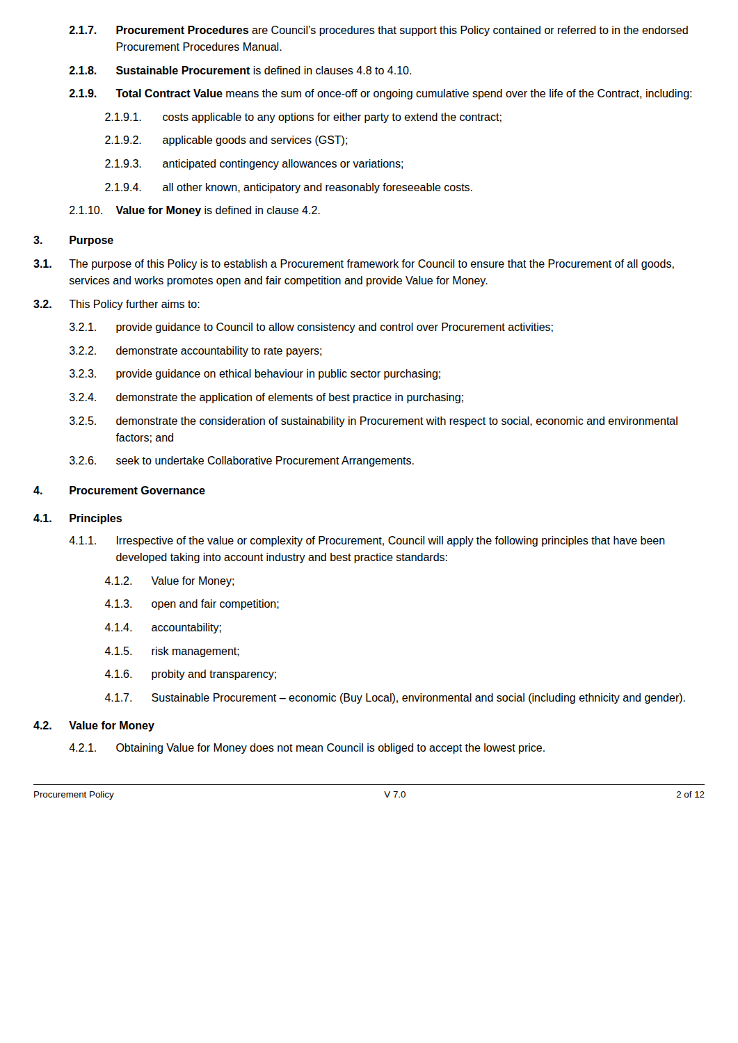2.1.7. Procurement Procedures are Council’s procedures that support this Policy contained or referred to in the endorsed Procurement Procedures Manual.
2.1.8. Sustainable Procurement is defined in clauses 4.8 to 4.10.
2.1.9. Total Contract Value means the sum of once-off or ongoing cumulative spend over the life of the Contract, including:
2.1.9.1. costs applicable to any options for either party to extend the contract;
2.1.9.2. applicable goods and services (GST);
2.1.9.3. anticipated contingency allowances or variations;
2.1.9.4. all other known, anticipatory and reasonably foreseeable costs.
2.1.10. Value for Money is defined in clause 4.2.
3. Purpose
3.1. The purpose of this Policy is to establish a Procurement framework for Council to ensure that the Procurement of all goods, services and works promotes open and fair competition and provide Value for Money.
3.2. This Policy further aims to:
3.2.1. provide guidance to Council to allow consistency and control over Procurement activities;
3.2.2. demonstrate accountability to rate payers;
3.2.3. provide guidance on ethical behaviour in public sector purchasing;
3.2.4. demonstrate the application of elements of best practice in purchasing;
3.2.5. demonstrate the consideration of sustainability in Procurement with respect to social, economic and environmental factors; and
3.2.6. seek to undertake Collaborative Procurement Arrangements.
4. Procurement Governance
4.1. Principles
4.1.1. Irrespective of the value or complexity of Procurement, Council will apply the following principles that have been developed taking into account industry and best practice standards:
4.1.2. Value for Money;
4.1.3. open and fair competition;
4.1.4. accountability;
4.1.5. risk management;
4.1.6. probity and transparency;
4.1.7. Sustainable Procurement – economic (Buy Local), environmental and social (including ethnicity and gender).
4.2. Value for Money
4.2.1. Obtaining Value for Money does not mean Council is obliged to accept the lowest price.
Procurement Policy V 7.0 2 of 12